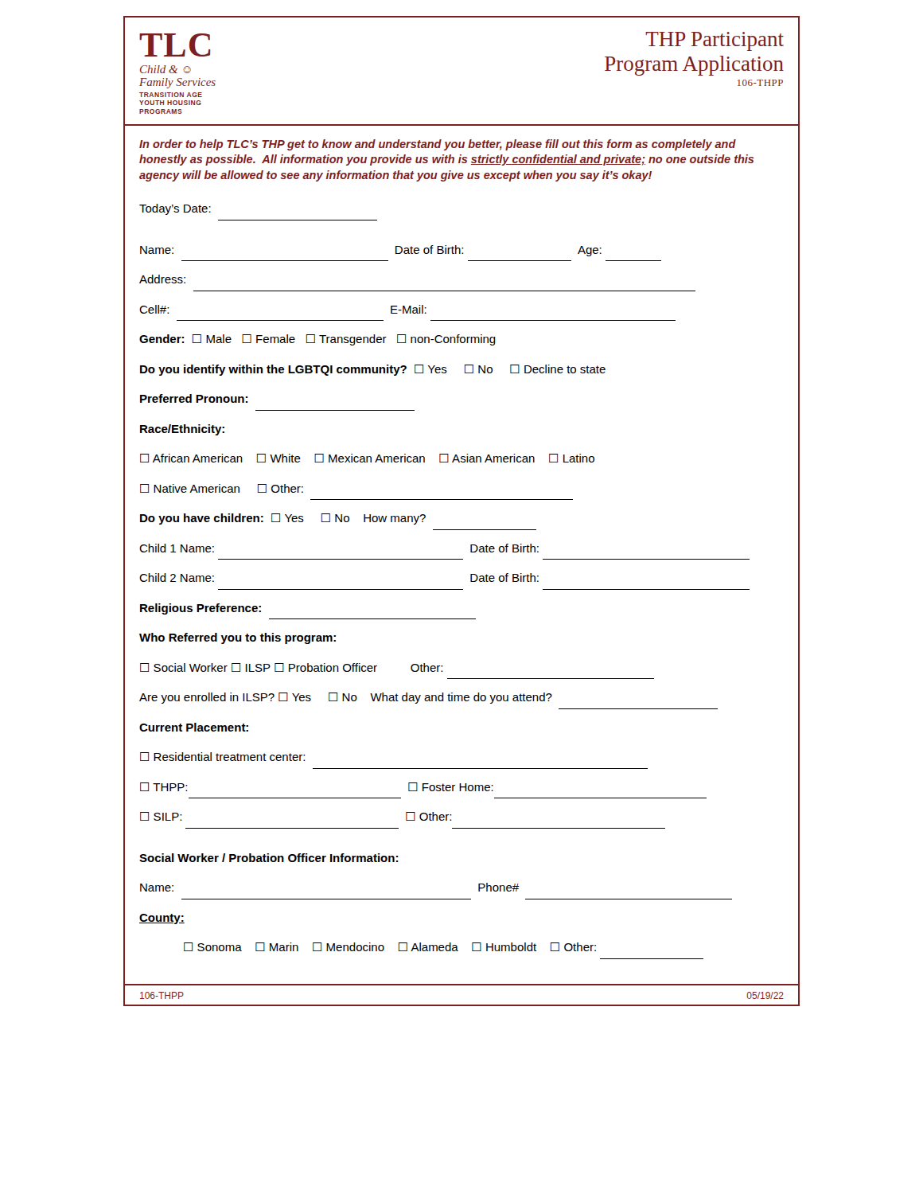TLC
Child & ☺
Family Services
TRANSITION AGE
YOUTH HOUSING
PROGRAMS
THP Participant
Program Application
106-THPP
In order to help TLC’s THP get to know and understand you better, please fill out this form as completely and honestly as possible. All information you provide us with is strictly confidential and private; no one outside this agency will be allowed to see any information that you give us except when you say it’s okay!
Today’s Date:
Name: Date of Birth: Age:
Address:
Cell#: E-Mail:
Gender: ☐ Male ☐ Female ☐ Transgender ☐ non-Conforming
Do you identify within the LGBTQI community? ☐ Yes ☐ No ☐ Decline to state
Preferred Pronoun:
Race/Ethnicity:
☐ African American ☐ White ☐ Mexican American ☐ Asian American ☐ Latino
☐ Native American ☐ Other:
Do you have children: ☐ Yes ☐ No How many?
Child 1 Name: Date of Birth:
Child 2 Name: Date of Birth:
Religious Preference:
Who Referred you to this program:
☐ Social Worker ☐ ILSP ☐ Probation Officer Other:
Are you enrolled in ILSP? ☐ Yes ☐ No What day and time do you attend?
Current Placement:
☐ Residential treatment center:
☐ THPP: ☐ Foster Home:
☐ SILP: ☐ Other:
Social Worker / Probation Officer Information:
Name: Phone#
County:
☐ Sonoma ☐ Marin ☐ Mendocino ☐ Alameda ☐ Humboldt ☐ Other:
106-THPP
05/19/22